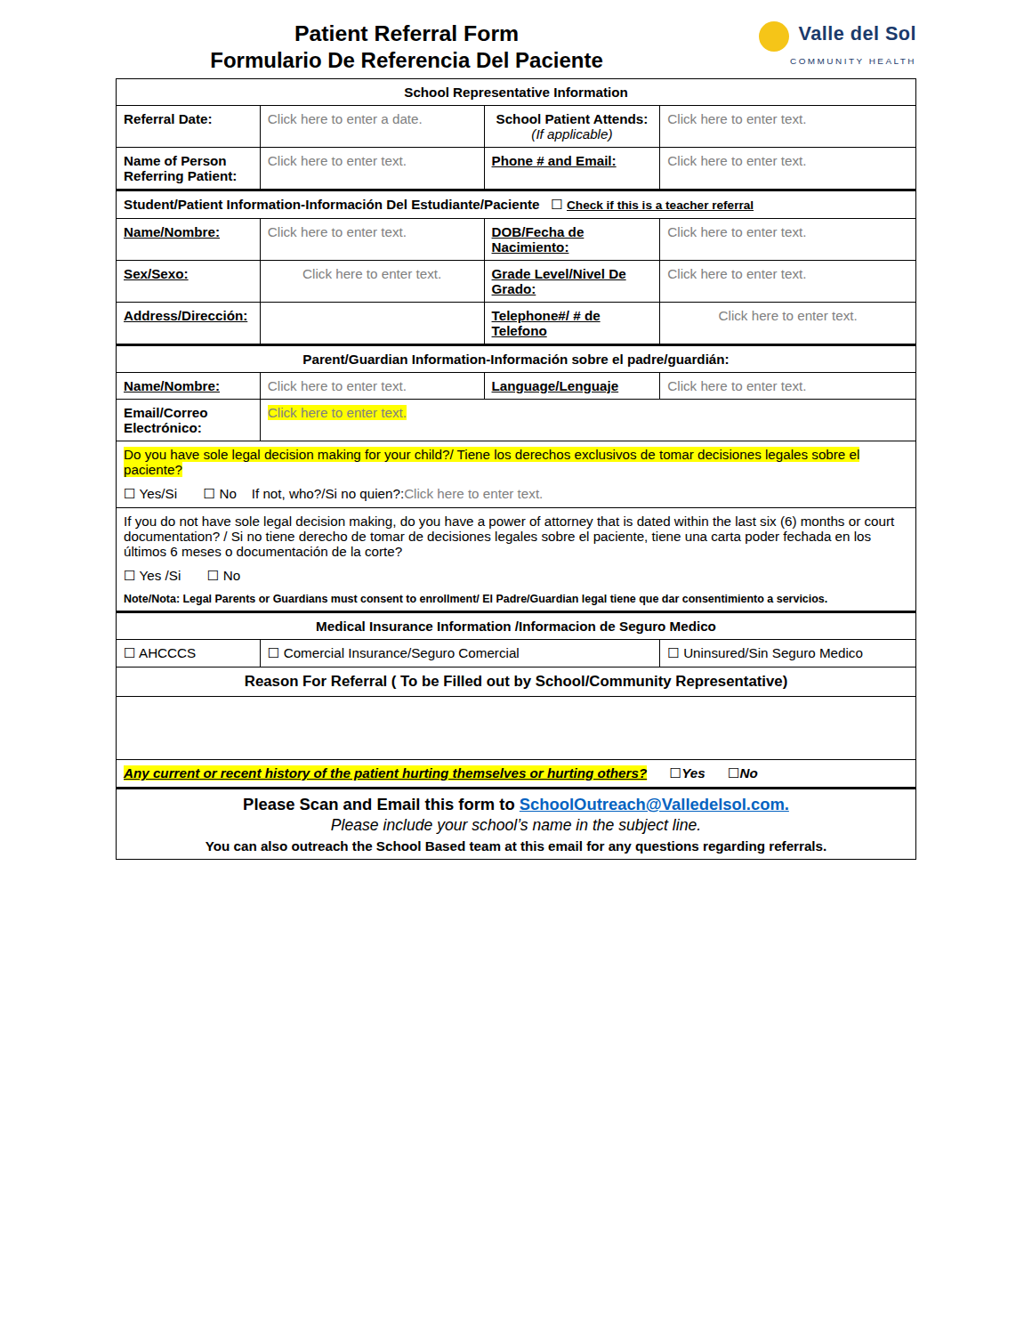Patient Referral Form
Formulario De Referencia Del Paciente
Valle del Sol
Community Health
| School Representative Information |
| Referral Date: | Click here to enter a date. | School Patient Attends: (If applicable) | Click here to enter text. |
| Name of Person Referring Patient: | Click here to enter text. | Phone # and Email: | Click here to enter text. |
| Student/Patient Information-Información Del Estudiante/Paciente ☐ Check if this is a teacher referral |
| Name/Nombre: | Click here to enter text. | DOB/Fecha de Nacimiento: | Click here to enter text. |
| Sex/Sexo: | Click here to enter text. | Grade Level/Nivel De Grado: | Click here to enter text. |
| Address/Dirección: | | Telephone#/ # de Telefono | Click here to enter text. |
| Parent/Guardian Information-Información sobre el padre/guardián: |
| Name/Nombre: | Click here to enter text. | Language/Lenguaje | Click here to enter text. |
| Email/Correo Electrónico: | Click here to enter text. |
| Do you have sole legal decision making for your child?/ Tiene los derechos exclusivos de tomar decisiones legales sobre el paciente? ☐ Yes/Si ☐ No If not, who?/Si no quien?: Click here to enter text. |
| If you do not have sole legal decision making, do you have a power of attorney that is dated within the last six (6) months or court documentation? / Si no tiene derecho de tomar de decisiones legales sobre el paciente, tiene una carta poder fechada en los últimos 6 meses o documentación de la corte? ☐ Yes /Si ☐ No Note/Nota: Legal Parents or Guardians must consent to enrollment/ El Padre/Guardian legal tiene que dar consentimiento a servicios. |
| Medical Insurance Information /Informacion de Seguro Medico |
| ☐ AHCCCS | ☐ Comercial Insurance/Seguro Comercial | ☐ Uninsured/Sin Seguro Medico |
| Reason For Referral ( To be Filled out by School/Community Representative) |
| Any current or recent history of the patient hurting themselves or hurting others? ☐ Yes ☐ No |
| Please Scan and Email this form to SchoolOutreach@Valledelsol.com. Please include your school’s name in the subject line. You can also outreach the School Based team at this email for any questions regarding referrals. |